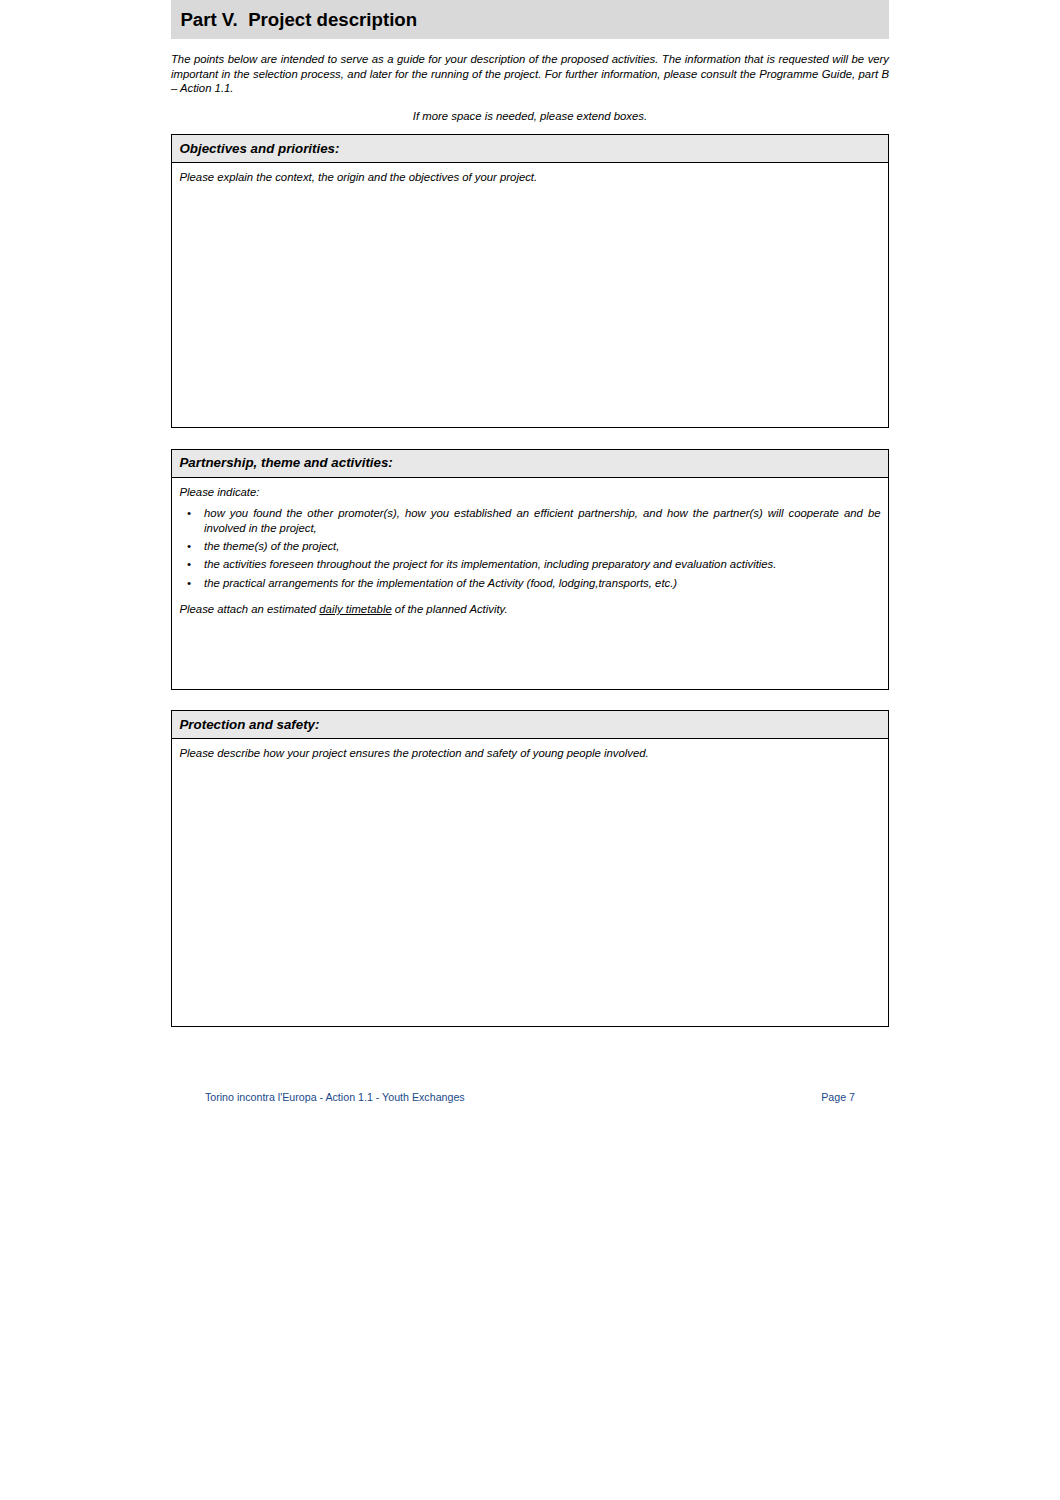Part V. Project description
The points below are intended to serve as a guide for your description of the proposed activities. The information that is requested will be very important in the selection process, and later for the running of the project. For further information, please consult the Programme Guide, part B – Action 1.1.
If more space is needed, please extend boxes.
Objectives and priorities:
Please explain the context, the origin and the objectives of your project.
Partnership, theme and activities:
Please indicate:
how you found the other promoter(s), how you established an efficient partnership, and how the partner(s) will cooperate and be involved in the project,
the theme(s) of the project,
the activities foreseen throughout the project for its implementation, including preparatory and evaluation activities.
the practical arrangements for the implementation of the Activity (food, lodging,transports, etc.)
Please attach an estimated daily timetable of the planned Activity.
Protection and safety:
Please describe how your project ensures the protection and safety of young people involved.
Torino incontra l'Europa - Action 1.1 - Youth Exchanges Page 7